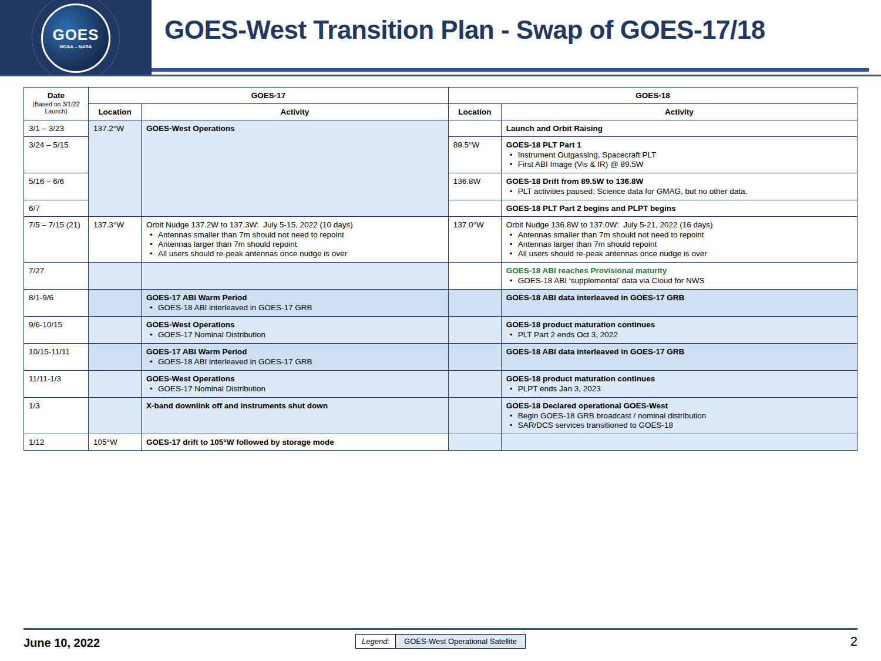GOES NOAA – NASA
GOES-West Transition Plan - Swap of GOES-17/18
| Date (Based on 3/1/22 Launch) | GOES-17 | GOES-18 |
| --- | --- | --- |
| Location | Activity | Location | Activity |
| 3/1 – 3/23 | 137.2°W | GOES-West Operations | | Launch and Orbit Raising |
| 3/24 – 5/15 | 89.5°W | GOES-18 PLT Part 1 Instrument Outgassing, Spacecraft PLT First ABI Image (Vis & IR) @ 89.5W |
| 5/16 – 6/6 | 136.8W | GOES-18 Drift from 89.5W to 136.8W PLT activities paused; Science data for GMAG, but no other data. |
| 6/7 | | GOES-18 PLT Part 2 begins and PLPT begins |
| 7/5 – 7/15 (21) | 137.3°W | Orbit Nudge 137.2W to 137.3W: July 5-15, 2022 (10 days) Antennas smaller than 7m should not need to repoint Antennas larger than 7m should repoint All users should re-peak antennas once nudge is over | 137.0°W | Orbit Nudge 136.8W to 137.0W: July 5-21, 2022 (16 days) Antennas smaller than 7m should not need to repoint Antennas larger than 7m should repoint All users should re-peak antennas once nudge is over |
| 7/27 | | | | GOES-18 ABI reaches Provisional maturity GOES-18 ABI ‘supplemental’ data via Cloud for NWS |
| 8/1-9/6 | | GOES-17 ABI Warm Period GOES-18 ABI interleaved in GOES-17 GRB | | GOES-18 ABI data interleaved in GOES-17 GRB |
| 9/6-10/15 | | GOES-West Operations GOES-17 Nominal Distribution | | GOES-18 product maturation continues PLT Part 2 ends Oct 3, 2022 |
| 10/15-11/11 | | GOES-17 ABI Warm Period GOES-18 ABI interleaved in GOES-17 GRB | | GOES-18 ABI data interleaved in GOES-17 GRB |
| 11/11-1/3 | | GOES-West Operations GOES-17 Nominal Distribution | | GOES-18 product maturation continues PLPT ends Jan 3, 2023 |
| 1/3 | | X-band downlink off and instruments shut down | | GOES-18 Declared operational GOES-West Begin GOES-18 GRB broadcast / nominal distribution SAR/DCS services transitioned to GOES-18 |
| 1/12 | 105°W | GOES-17 drift to 105°W followed by storage mode | | |
June 10, 2022
Legend:
GOES-West Operational Satellite
2